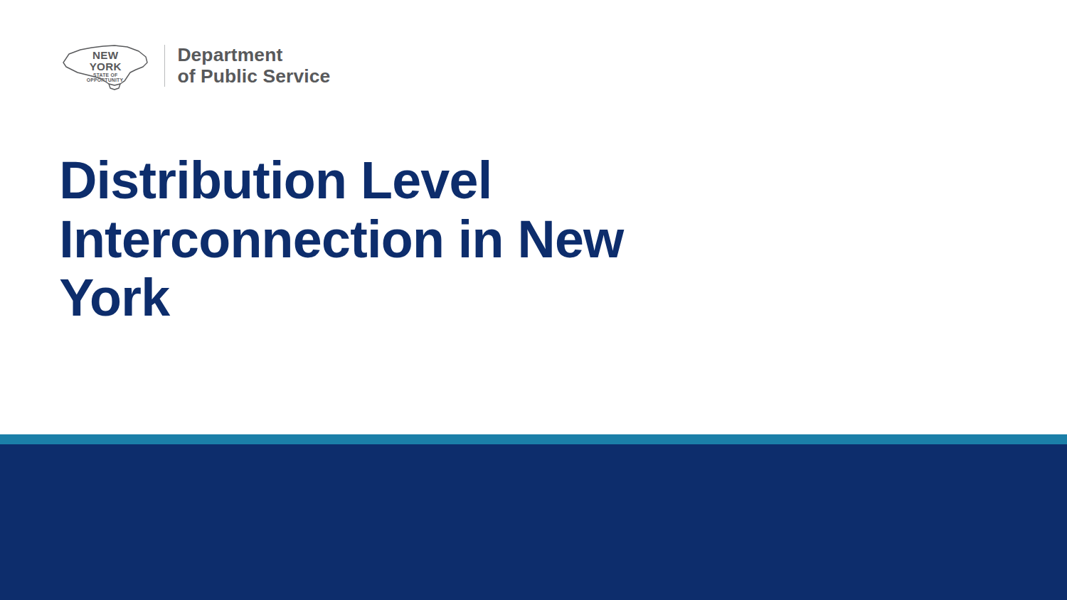NEW YORK STATE OF OPPORTUNITY.
Department of Public Service
Distribution Level Interconnection in New York